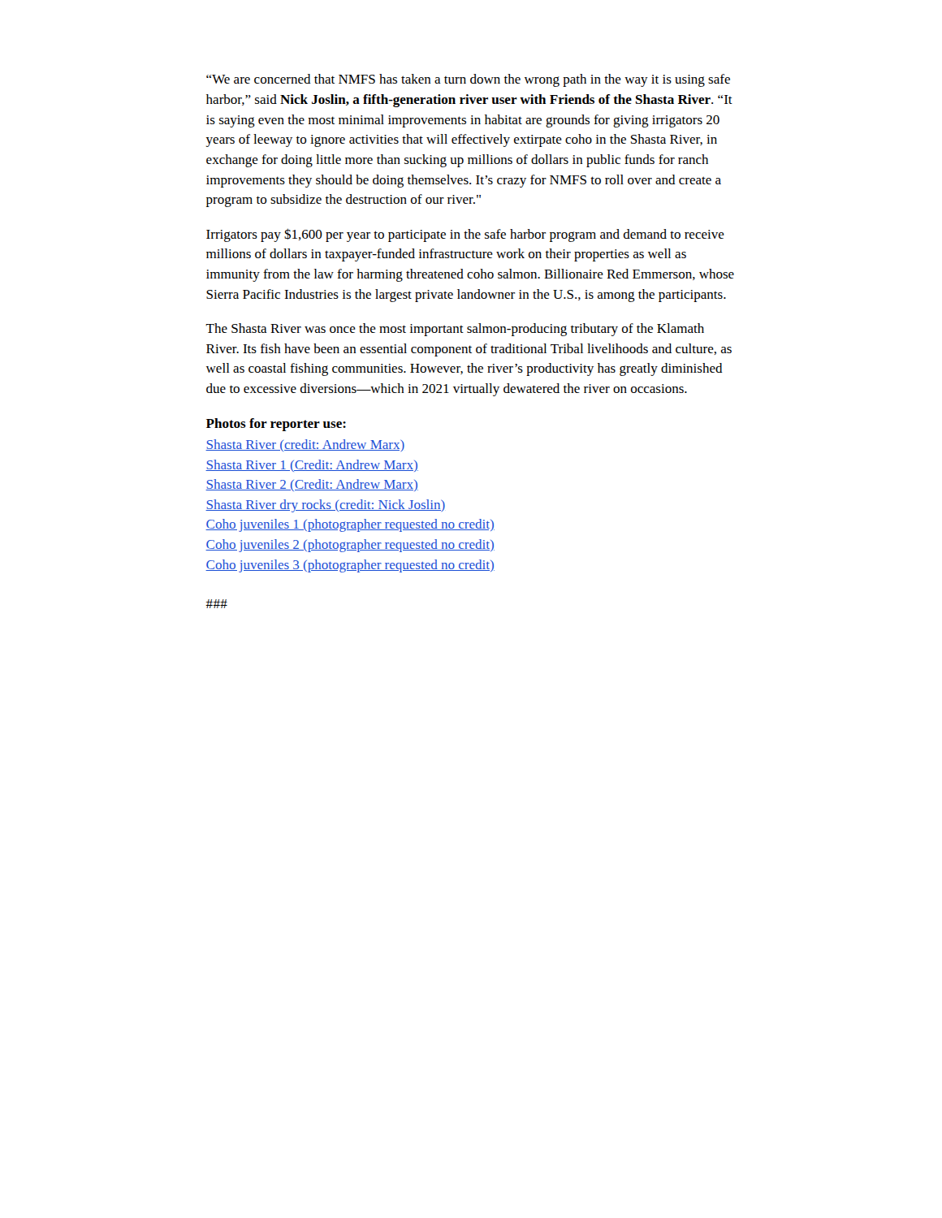“We are concerned that NMFS has taken a turn down the wrong path in the way it is using safe harbor,” said Nick Joslin, a fifth-generation river user with Friends of the Shasta River. “It is saying even the most minimal improvements in habitat are grounds for giving irrigators 20 years of leeway to ignore activities that will effectively extirpate coho in the Shasta River, in exchange for doing little more than sucking up millions of dollars in public funds for ranch improvements they should be doing themselves. It’s crazy for NMFS to roll over and create a program to subsidize the destruction of our river."
Irrigators pay $1,600 per year to participate in the safe harbor program and demand to receive millions of dollars in taxpayer-funded infrastructure work on their properties as well as immunity from the law for harming threatened coho salmon. Billionaire Red Emmerson, whose Sierra Pacific Industries is the largest private landowner in the U.S., is among the participants.
The Shasta River was once the most important salmon-producing tributary of the Klamath River. Its fish have been an essential component of traditional Tribal livelihoods and culture, as well as coastal fishing communities. However, the river’s productivity has greatly diminished due to excessive diversions—which in 2021 virtually dewatered the river on occasions.
Photos for reporter use:
Shasta River (credit: Andrew Marx)
Shasta River 1 (Credit: Andrew Marx)
Shasta River 2 (Credit: Andrew Marx)
Shasta River dry rocks (credit: Nick Joslin)
Coho juveniles 1 (photographer requested no credit)
Coho juveniles 2 (photographer requested no credit)
Coho juveniles 3 (photographer requested no credit)
###